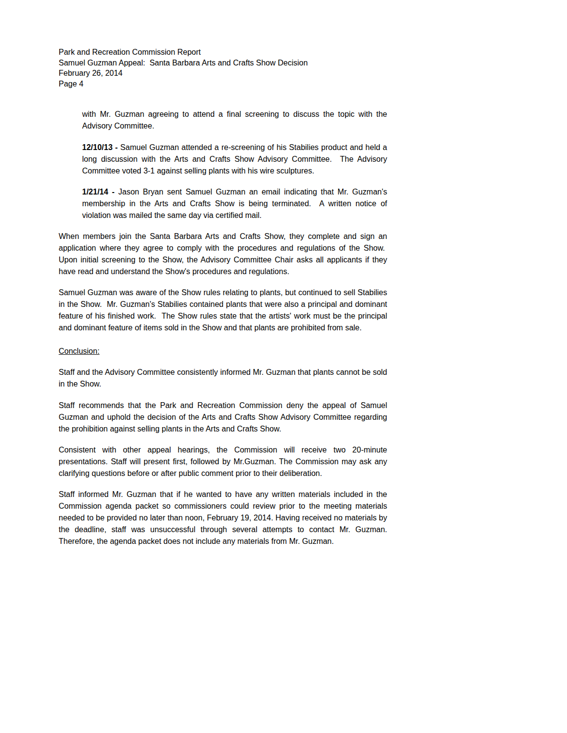Park and Recreation Commission Report
Samuel Guzman Appeal: Santa Barbara Arts and Crafts Show Decision
February 26, 2014
Page 4
with Mr. Guzman agreeing to attend a final screening to discuss the topic with the Advisory Committee.
12/10/13 - Samuel Guzman attended a re-screening of his Stabilies product and held a long discussion with the Arts and Crafts Show Advisory Committee. The Advisory Committee voted 3-1 against selling plants with his wire sculptures.
1/21/14 - Jason Bryan sent Samuel Guzman an email indicating that Mr. Guzman's membership in the Arts and Crafts Show is being terminated. A written notice of violation was mailed the same day via certified mail.
When members join the Santa Barbara Arts and Crafts Show, they complete and sign an application where they agree to comply with the procedures and regulations of the Show. Upon initial screening to the Show, the Advisory Committee Chair asks all applicants if they have read and understand the Show's procedures and regulations.
Samuel Guzman was aware of the Show rules relating to plants, but continued to sell Stabilies in the Show. Mr. Guzman's Stabilies contained plants that were also a principal and dominant feature of his finished work. The Show rules state that the artists' work must be the principal and dominant feature of items sold in the Show and that plants are prohibited from sale.
Conclusion:
Staff and the Advisory Committee consistently informed Mr. Guzman that plants cannot be sold in the Show.
Staff recommends that the Park and Recreation Commission deny the appeal of Samuel Guzman and uphold the decision of the Arts and Crafts Show Advisory Committee regarding the prohibition against selling plants in the Arts and Crafts Show.
Consistent with other appeal hearings, the Commission will receive two 20-minute presentations. Staff will present first, followed by Mr.Guzman. The Commission may ask any clarifying questions before or after public comment prior to their deliberation.
Staff informed Mr. Guzman that if he wanted to have any written materials included in the Commission agenda packet so commissioners could review prior to the meeting materials needed to be provided no later than noon, February 19, 2014. Having received no materials by the deadline, staff was unsuccessful through several attempts to contact Mr. Guzman. Therefore, the agenda packet does not include any materials from Mr. Guzman.